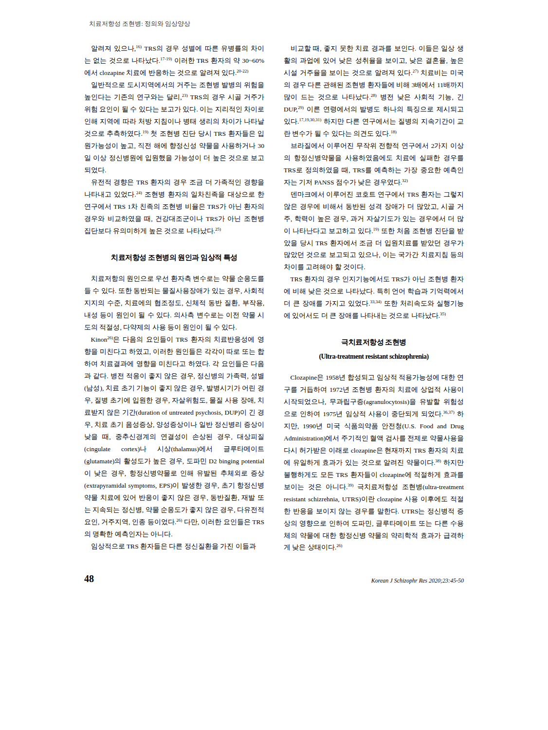치료저항성 조현병: 정의와 임상양상
알려져 있으나,16) TRS의 경우 성별에 따른 유병률의 차이는 없는 것으로 나타났다.17-19) 이러한 TRS 환자의 약 30~60%에서 clozapine 치료에 반응하는 것으로 알려져 있다.20-22)
일반적으로 도시지역에서의 거주는 조현병 발병의 위험을 높인다는 기존의 연구와는 달리,23) TRS의 경우 시골 거주가 위험 요인이 될 수 있다는 보고가 있다. 이는 지리적인 차이로 인해 지역에 따라 처방 지침이나 병태 생리의 차이가 나타날 것으로 추측하였다.19) 첫 조현병 진단 당시 TRS 환자들은 입원가능성이 높고, 직전 해에 향정신성 약물을 사용하거나 30일 이상 정신병원에 입원했을 가능성이 더 높은 것으로 보고되었다.
유전적 경향은 TRS 환자의 경우 조금 더 가족적인 경향을 나타내고 있었다.24) 조현병 환자의 일차친족을 대상으로 한 연구에서 TRS 1차 친족의 조현병 비율은 TRS가 아닌 환자의 경우와 비교하였을 때, 건강대조군이나 TRS가 아닌 조현병 집단보다 유의미하게 높은 것으로 나타났다.25)
치료저항성 조현병의 원인과 임상적 특성
치료저항의 원인으로 우선 환자측 변수로는 약물 순응도를 들 수 있다. 또한 동반되는 물질사용장애가 있는 경우, 사회적 지지의 수준, 치료에의 협조정도, 신체적 동반 질환, 부작용, 내성 등이 원인이 될 수 있다. 의사측 변수로는 이전 약물 시도의 적절성, 다약제의 사용 등이 원인이 될 수 있다.
Kinon26)은 다음의 요인들이 TRS 환자의 치료반응성에 영향을 미친다고 하였고, 이러한 원인들은 각각이 따로 또는 합하여 치료결과에 영향을 미친다고 하였다. 각 요인들은 다음과 같다. 병전 적응이 좋지 않은 경우, 정신병의 가족력, 성별(남성), 치료 초기 기능이 좋지 않은 경우, 발병시기가 어린 경우, 질병 초기에 입원한 경우, 자살위험도, 물질 사용 장애, 치료받지 않은 기간(duration of untreated psychosis, DUP)이 긴 경우, 치료 초기 음성증상, 양성증상이나 일반 정신병리 증상이 낮을 때, 중추신경계의 연결성이 손상된 경우, 대상피질(cingulate cortex)나 시상(thalamus)에서 글루타메이트(glutamate)의 활성도가 높은 경우, 도파민 D2 binging potential이 낮은 경우, 항정신병약물로 인해 유발된 추체외로 증상(extrapyramidal symptoms, EPS)이 발생한 경우, 초기 항정신병약물 치료에 있어 반응이 좋지 않은 경우, 동반질환, 재발 또는 지속되는 정신병, 약물 순응도가 좋지 않은 경우, 다유전적 요인, 거주지역, 인종 등이었다.26) 다만, 이러한 요인들은 TRS의 명확한 예측인자는 아니다.
임상적으로 TRS 환자들은 다른 정신질환을 가진 이들과
비교할 때, 좋지 못한 치료 경과를 보인다. 이들은 일상 생활의 과업에 있어 낮은 성취율을 보이고, 낮은 결혼율, 높은 시설 거주율을 보이는 것으로 알려져 있다.27) 치료비는 미국의 경우 다른 관해된 조현병 환자들에 비해 3배에서 11배까지 많이 드는 것으로 나타났다.28) 병전 낮은 사회적 기능, 긴 DUP,29) 이른 연령에서의 발병도 하나의 특징으로 제시되고 있다.17,19,30,31) 하지만 다른 연구에서는 질병의 지속기간이 교란 변수가 될 수 있다는 의견도 있다.18)
브라질에서 이루어진 무작위 전향적 연구에서 2가지 이상의 항정신병약물을 사용하였음에도 치료에 실패한 경우를 TRS로 정의하였을 때, TRS를 예측하는 가장 중요한 예측인자는 기저 PANSS 점수가 낮은 경우였다.32)
덴마크에서 이루어진 코호트 연구에서 TRS 환자는 그렇지 않은 경우에 비해서 동반된 성격 장애가 더 많았고, 시골 거주, 학력이 높은 경우, 과거 자살기도가 있는 경우에서 더 많이 나타난다고 보고하고 있다.19) 또한 처음 조현병 진단을 받았을 당시 TRS 환자에서 조금 더 입원치료를 받았던 경우가 많았던 것으로 보고되고 있으나, 이는 국가간 치료지침 등의 차이를 고려해야 할 것이다.
TRS 환자의 경우 인지기능에서도 TRS가 아닌 조현병 환자에 비해 낮은 것으로 나타났다. 특히 언어 학습과 기억력에서 더 큰 장애를 가지고 있었다.33,34) 또한 처리속도와 실행기능에 있어서도 더 큰 장애를 나타내는 것으로 나타났다.35)
극치료저항성 조현병 (Ultra-treatment resistant schizophrenia)
Clozapine은 1958년 합성되고 임상적 적용가능성에 대한 연구를 거듭하여 1972년 조현병 환자의 치료에 상업적 사용이 시작되었으나, 무과립구증(agranulocytosis)을 유발할 위험성으로 인하여 1975년 임상적 사용이 중단되게 되었다.36,37) 하지만, 1990년 미국 식품의약품 안전청(U.S. Food and Drug Administration)에서 주기적인 혈액 검사를 전제로 약물사용을 다시 허가받은 이래로 clozapine은 현재까지 TRS 환자의 치료에 유일하게 효과가 있는 것으로 알려진 약물이다.38) 하지만 불행하게도 모든 TRS 환자들이 clozapine에 적절하게 효과를 보이는 것은 아니다.39) 극치료저항성 조현병(ultra-treatment resistant schizrehnia, UTRS)이란 clozapine 사용 이후에도 적절한 반응을 보이지 않는 경우를 말한다. UTRS는 정신병적 증상의 영향으로 인하여 도파민, 글루타메이트 또는 다른 수용체의 약물에 대한 항정신병 약물의 약리학적 효과가 급격하게 낮은 상태이다.26)
48
Korean J Schizophr Res 2020;23:45-50